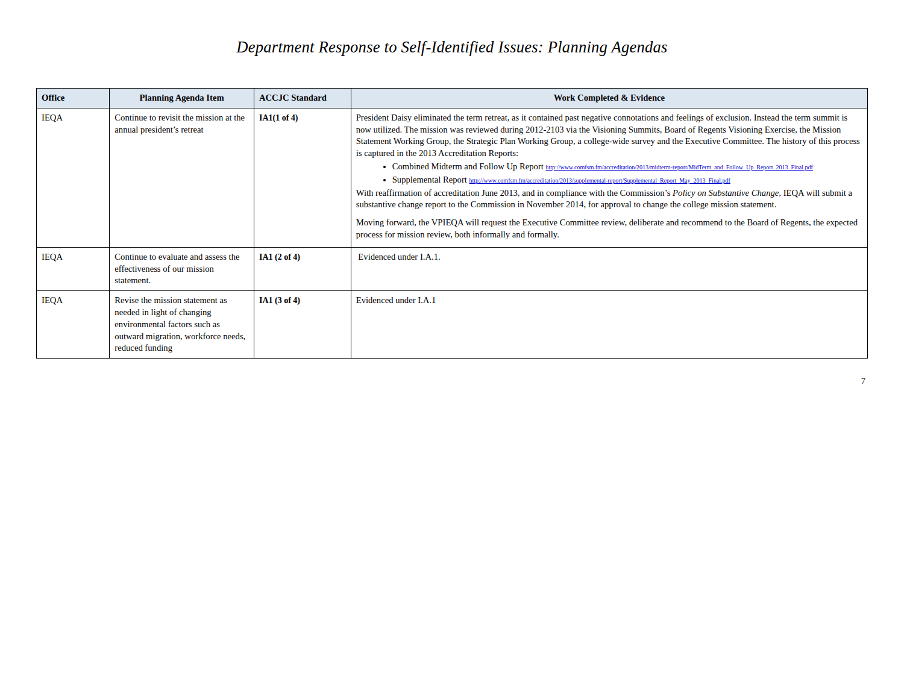Department Response to Self-Identified Issues: Planning Agendas
| Office | Planning Agenda Item | ACCJC Standard | Work Completed & Evidence |
| --- | --- | --- | --- |
| IEQA | Continue to revisit the mission at the annual president’s retreat | IA1(1 of 4) | President Daisy eliminated the term retreat, as it contained past negative connotations and feelings of exclusion. Instead the term summit is now utilized. The mission was reviewed during 2012-2103 via the Visioning Summits, Board of Regents Visioning Exercise, the Mission Statement Working Group, the Strategic Plan Working Group, a college-wide survey and the Executive Committee. The history of this process is captured in the 2013 Accreditation Reports: Combined Midterm and Follow Up Report http://www.comfsm.fm/accreditation/2013/midterm-report/MidTerm_and_Follow_Up_Report_2013_Final.pdf Supplemental Report http://www.comfsm.fm/accreditation/2013/supplemental-report/Supplemental_Report_May_2013_Final.pdf With reaffirmation of accreditation June 2013, and in compliance with the Commission’s Policy on Substantive Change , IEQA will submit a substantive change report to the Commission in November 2014, for approval to change the college mission statement. Moving forward, the VPIEQA will request the Executive Committee review, deliberate and recommend to the Board of Regents, the expected process for mission review, both informally and formally. |
| IEQA | Continue to evaluate and assess the effectiveness of our mission statement. | IA1 (2 of 4) | Evidenced under I.A.1. |
| IEQA | Revise the mission statement as needed in light of changing environmental factors such as outward migration, workforce needs, reduced funding | IA1 (3 of 4) | Evidenced under I.A.1 |
7